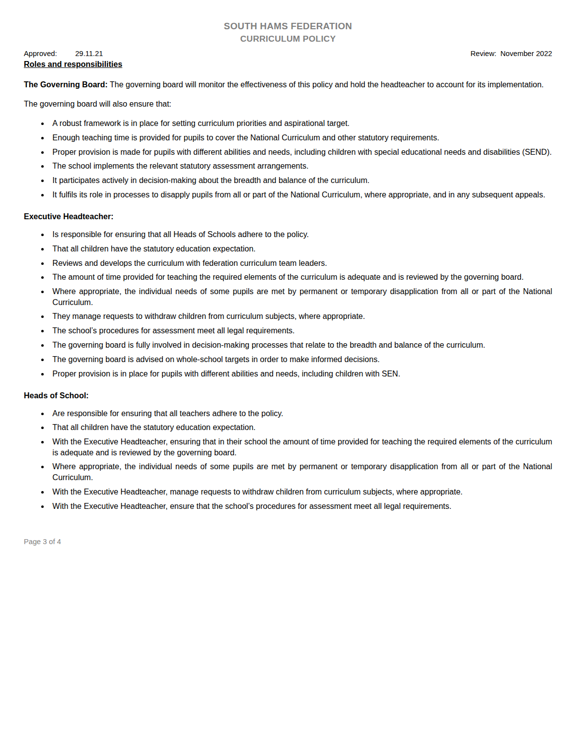SOUTH HAMS FEDERATION
CURRICULUM POLICY
Approved: 29.11.21
Review: November 2022
Roles and responsibilities
The Governing Board: The governing board will monitor the effectiveness of this policy and hold the headteacher to account for its implementation.
The governing board will also ensure that:
A robust framework is in place for setting curriculum priorities and aspirational target.
Enough teaching time is provided for pupils to cover the National Curriculum and other statutory requirements.
Proper provision is made for pupils with different abilities and needs, including children with special educational needs and disabilities (SEND).
The school implements the relevant statutory assessment arrangements.
It participates actively in decision-making about the breadth and balance of the curriculum.
It fulfils its role in processes to disapply pupils from all or part of the National Curriculum, where appropriate, and in any subsequent appeals.
Executive Headteacher:
Is responsible for ensuring that all Heads of Schools adhere to the policy.
That all children have the statutory education expectation.
Reviews and develops the curriculum with federation curriculum team leaders.
The amount of time provided for teaching the required elements of the curriculum is adequate and is reviewed by the governing board.
Where appropriate, the individual needs of some pupils are met by permanent or temporary disapplication from all or part of the National Curriculum.
They manage requests to withdraw children from curriculum subjects, where appropriate.
The school’s procedures for assessment meet all legal requirements.
The governing board is fully involved in decision-making processes that relate to the breadth and balance of the curriculum.
The governing board is advised on whole-school targets in order to make informed decisions.
Proper provision is in place for pupils with different abilities and needs, including children with SEN.
Heads of School:
Are responsible for ensuring that all teachers adhere to the policy.
That all children have the statutory education expectation.
With the Executive Headteacher, ensuring that in their school the amount of time provided for teaching the required elements of the curriculum is adequate and is reviewed by the governing board.
Where appropriate, the individual needs of some pupils are met by permanent or temporary disapplication from all or part of the National Curriculum.
With the Executive Headteacher, manage requests to withdraw children from curriculum subjects, where appropriate.
With the Executive Headteacher, ensure that the school’s procedures for assessment meet all legal requirements.
Page 3 of 4